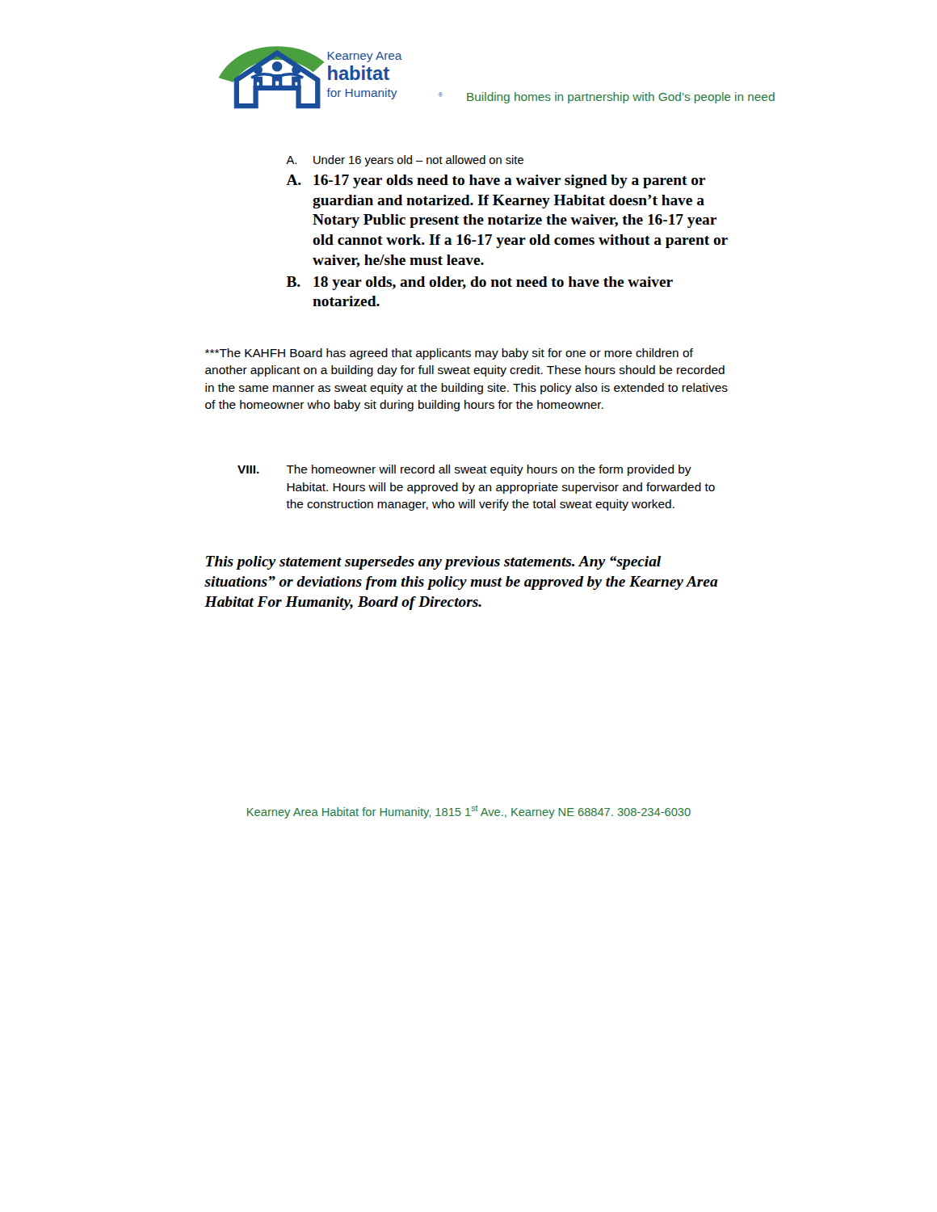Kearney Area habitat for Humanity ®
Building homes in partnership with God’s people in need
A. Under 16 years old – not allowed on site
A. 16-17 year olds need to have a waiver signed by a parent or guardian and notarized. If Kearney Habitat doesn’t have a Notary Public present the notarize the waiver, the 16-17 year old cannot work. If a 16-17 year old comes without a parent or waiver, he/she must leave.
B. 18 year olds, and older, do not need to have the waiver notarized.
***The KAHFH Board has agreed that applicants may baby sit for one or more children of another applicant on a building day for full sweat equity credit. These hours should be recorded in the same manner as sweat equity at the building site. This policy also is extended to relatives of the homeowner who baby sit during building hours for the homeowner.
VIII. The homeowner will record all sweat equity hours on the form provided by Habitat. Hours will be approved by an appropriate supervisor and forwarded to the construction manager, who will verify the total sweat equity worked.
This policy statement supersedes any previous statements. Any “special situations” or deviations from this policy must be approved by the Kearney Area Habitat For Humanity, Board of Directors.
Kearney Area Habitat for Humanity, 1815 1st Ave., Kearney NE 68847. 308-234-6030